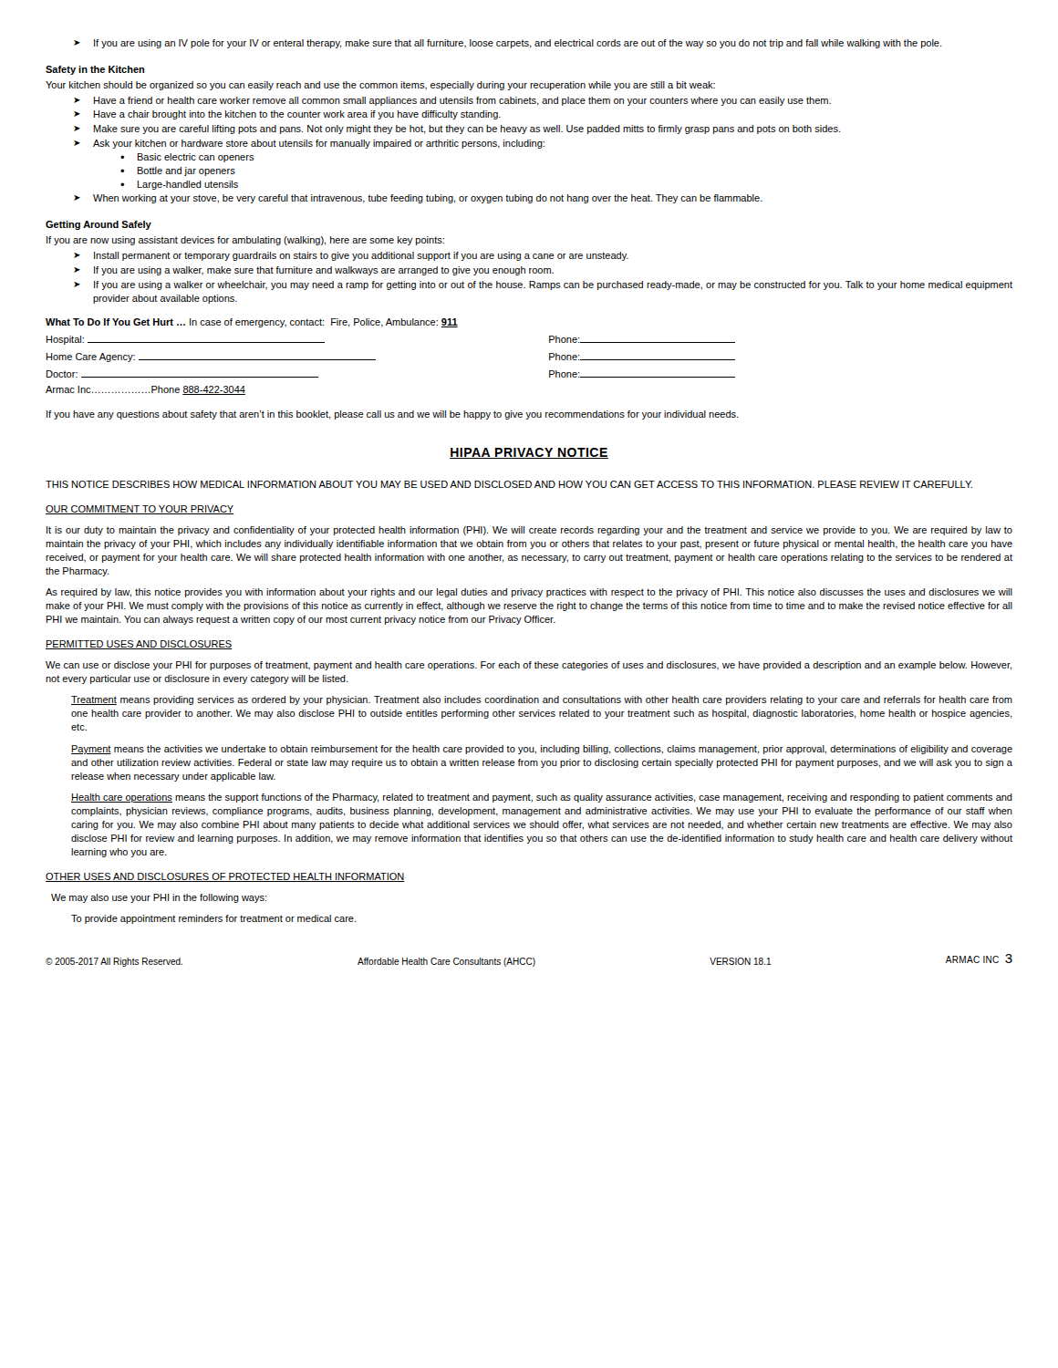If you are using an IV pole for your IV or enteral therapy, make sure that all furniture, loose carpets, and electrical cords are out of the way so you do not trip and fall while walking with the pole.
Safety in the Kitchen
Your kitchen should be organized so you can easily reach and use the common items, especially during your recuperation while you are still a bit weak:
Have a friend or health care worker remove all common small appliances and utensils from cabinets, and place them on your counters where you can easily use them.
Have a chair brought into the kitchen to the counter work area if you have difficulty standing.
Make sure you are careful lifting pots and pans. Not only might they be hot, but they can be heavy as well. Use padded mitts to firmly grasp pans and pots on both sides.
Ask your kitchen or hardware store about utensils for manually impaired or arthritic persons, including:
Basic electric can openers
Bottle and jar openers
Large-handled utensils
When working at your stove, be very careful that intravenous, tube feeding tubing, or oxygen tubing do not hang over the heat. They can be flammable.
Getting Around Safely
If you are now using assistant devices for ambulating (walking), here are some key points:
Install permanent or temporary guardrails on stairs to give you additional support if you are using a cane or are unsteady.
If you are using a walker, make sure that furniture and walkways are arranged to give you enough room.
If you are using a walker or wheelchair, you may need a ramp for getting into or out of the house. Ramps can be purchased ready-made, or may be constructed for you. Talk to your home medical equipment provider about available options.
What To Do If You Get Hurt … In case of emergency, contact: Fire, Police, Ambulance: 911
| Hospital: | Phone: |
| Home Care Agency: | Phone: |
| Doctor: | Phone: |
| Armac Inc………………Phone 888-422-3044 |
If you have any questions about safety that aren’t in this booklet, please call us and we will be happy to give you recommendations for your individual needs.
HIPAA PRIVACY NOTICE
THIS NOTICE DESCRIBES HOW MEDICAL INFORMATION ABOUT YOU MAY BE USED AND DISCLOSED AND HOW YOU CAN GET ACCESS TO THIS INFORMATION. PLEASE REVIEW IT CAREFULLY.
OUR COMMITMENT TO YOUR PRIVACY
It is our duty to maintain the privacy and confidentiality of your protected health information (PHI). We will create records regarding your and the treatment and service we provide to you. We are required by law to maintain the privacy of your PHI, which includes any individually identifiable information that we obtain from you or others that relates to your past, present or future physical or mental health, the health care you have received, or payment for your health care. We will share protected health information with one another, as necessary, to carry out treatment, payment or health care operations relating to the services to be rendered at the Pharmacy.
As required by law, this notice provides you with information about your rights and our legal duties and privacy practices with respect to the privacy of PHI. This notice also discusses the uses and disclosures we will make of your PHI. We must comply with the provisions of this notice as currently in effect, although we reserve the right to change the terms of this notice from time to time and to make the revised notice effective for all PHI we maintain. You can always request a written copy of our most current privacy notice from our Privacy Officer.
PERMITTED USES AND DISCLOSURES
We can use or disclose your PHI for purposes of treatment, payment and health care operations. For each of these categories of uses and disclosures, we have provided a description and an example below. However, not every particular use or disclosure in every category will be listed.
Treatment means providing services as ordered by your physician. Treatment also includes coordination and consultations with other health care providers relating to your care and referrals for health care from one health care provider to another. We may also disclose PHI to outside entitles performing other services related to your treatment such as hospital, diagnostic laboratories, home health or hospice agencies, etc.
Payment means the activities we undertake to obtain reimbursement for the health care provided to you, including billing, collections, claims management, prior approval, determinations of eligibility and coverage and other utilization review activities. Federal or state law may require us to obtain a written release from you prior to disclosing certain specially protected PHI for payment purposes, and we will ask you to sign a release when necessary under applicable law.
Health care operations means the support functions of the Pharmacy, related to treatment and payment, such as quality assurance activities, case management, receiving and responding to patient comments and complaints, physician reviews, compliance programs, audits, business planning, development, management and administrative activities. We may use your PHI to evaluate the performance of our staff when caring for you. We may also combine PHI about many patients to decide what additional services we should offer, what services are not needed, and whether certain new treatments are effective. We may also disclose PHI for review and learning purposes. In addition, we may remove information that identifies you so that others can use the de-identified information to study health care and health care delivery without learning who you are.
OTHER USES AND DISCLOSURES OF PROTECTED HEALTH INFORMATION
We may also use your PHI in the following ways:
To provide appointment reminders for treatment or medical care.
© 2005-2017 All Rights Reserved. Affordable Health Care Consultants (AHCC) VERSION 18.1 ARMAC INC 3